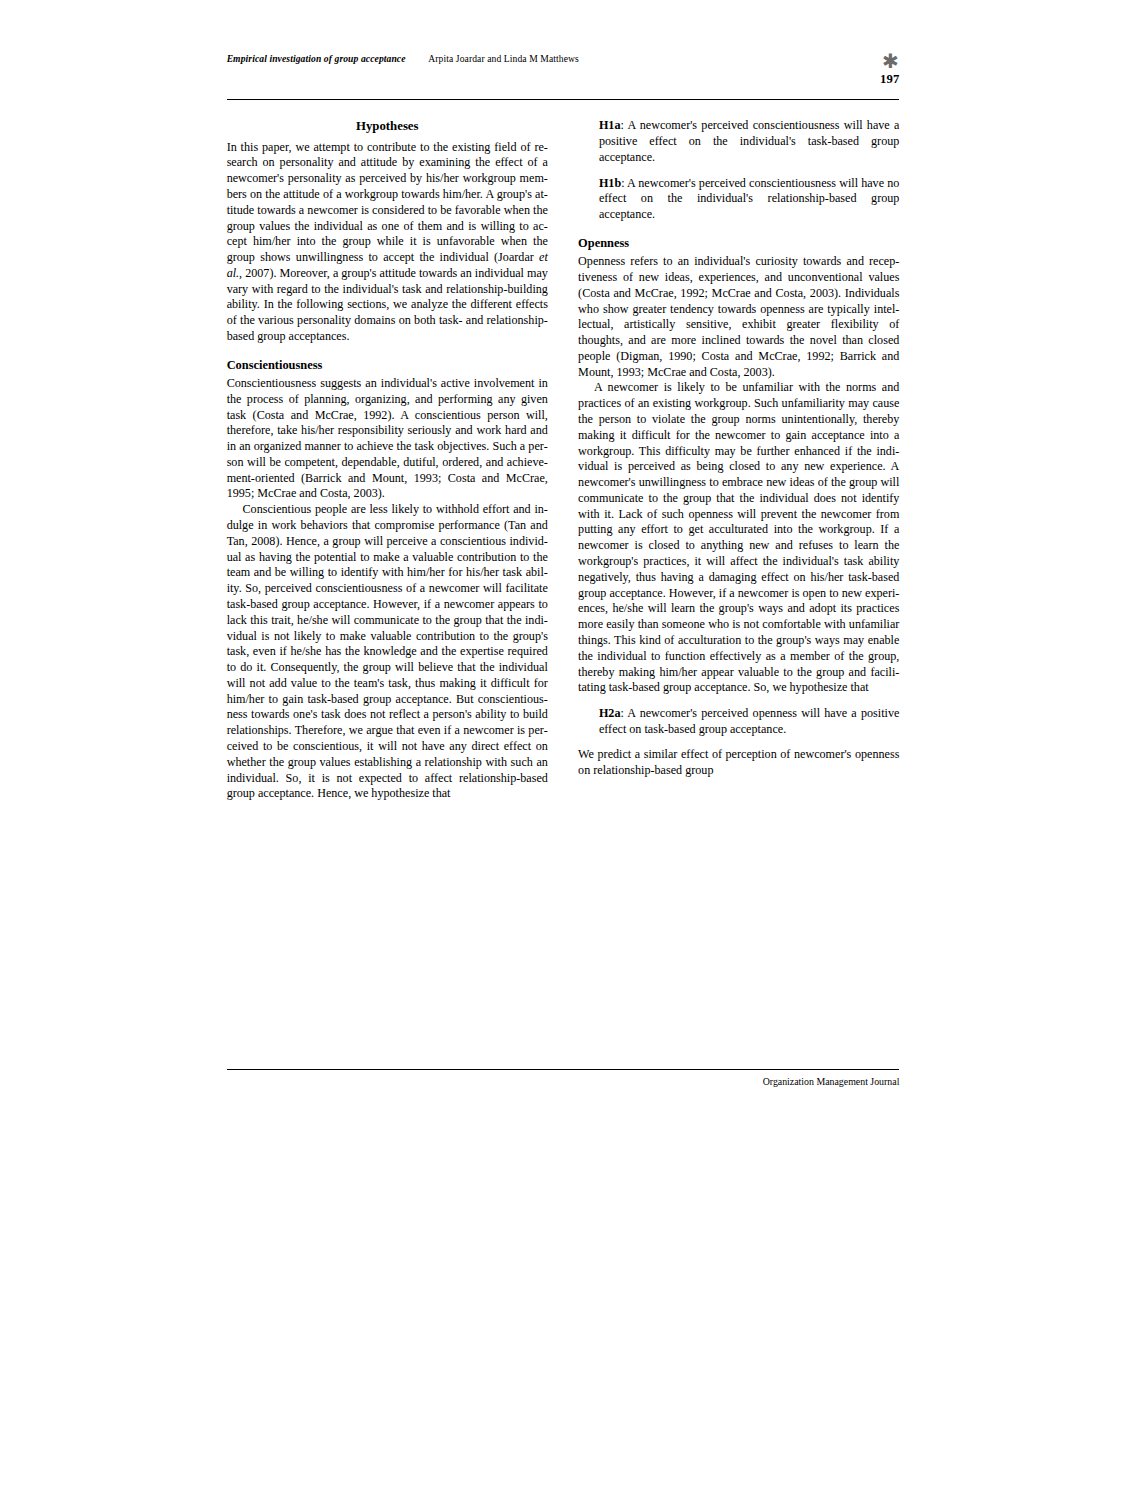Empirical investigation of group acceptance
Arpita Joardar and Linda M Matthews
✱ 197
Hypotheses
In this paper, we attempt to contribute to the existing field of research on personality and attitude by examining the effect of a newcomer's personality as perceived by his/her workgroup members on the attitude of a workgroup towards him/her. A group's attitude towards a newcomer is considered to be favorable when the group values the individual as one of them and is willing to accept him/her into the group while it is unfavorable when the group shows unwillingness to accept the individual (Joardar et al., 2007). Moreover, a group's attitude towards an individual may vary with regard to the individual's task and relationship-building ability. In the following sections, we analyze the different effects of the various personality domains on both task- and relationship-based group acceptances.
Conscientiousness
Conscientiousness suggests an individual's active involvement in the process of planning, organizing, and performing any given task (Costa and McCrae, 1992). A conscientious person will, therefore, take his/her responsibility seriously and work hard and in an organized manner to achieve the task objectives. Such a person will be competent, dependable, dutiful, ordered, and achievement-oriented (Barrick and Mount, 1993; Costa and McCrae, 1995; McCrae and Costa, 2003).
Conscientious people are less likely to withhold effort and indulge in work behaviors that compromise performance (Tan and Tan, 2008). Hence, a group will perceive a conscientious individual as having the potential to make a valuable contribution to the team and be willing to identify with him/her for his/her task ability. So, perceived conscientiousness of a newcomer will facilitate task-based group acceptance. However, if a newcomer appears to lack this trait, he/she will communicate to the group that the individual is not likely to make valuable contribution to the group's task, even if he/she has the knowledge and the expertise required to do it. Consequently, the group will believe that the individual will not add value to the team's task, thus making it difficult for him/her to gain task-based group acceptance. But conscientiousness towards one's task does not reflect a person's ability to build relationships. Therefore, we argue that even if a newcomer is perceived to be conscientious, it will not have any direct effect on whether the group values establishing a relationship with such an individual. So, it is not expected to affect relationship-based group acceptance. Hence, we hypothesize that
H1a: A newcomer's perceived conscientiousness will have a positive effect on the individual's task-based group acceptance.
H1b: A newcomer's perceived conscientiousness will have no effect on the individual's relationship-based group acceptance.
Openness
Openness refers to an individual's curiosity towards and receptiveness of new ideas, experiences, and unconventional values (Costa and McCrae, 1992; McCrae and Costa, 2003). Individuals who show greater tendency towards openness are typically intellectual, artistically sensitive, exhibit greater flexibility of thoughts, and are more inclined towards the novel than closed people (Digman, 1990; Costa and McCrae, 1992; Barrick and Mount, 1993; McCrae and Costa, 2003).
A newcomer is likely to be unfamiliar with the norms and practices of an existing workgroup. Such unfamiliarity may cause the person to violate the group norms unintentionally, thereby making it difficult for the newcomer to gain acceptance into a workgroup. This difficulty may be further enhanced if the individual is perceived as being closed to any new experience. A newcomer's unwillingness to embrace new ideas of the group will communicate to the group that the individual does not identify with it. Lack of such openness will prevent the newcomer from putting any effort to get acculturated into the workgroup. If a newcomer is closed to anything new and refuses to learn the workgroup's practices, it will affect the individual's task ability negatively, thus having a damaging effect on his/her task-based group acceptance. However, if a newcomer is open to new experiences, he/she will learn the group's ways and adopt its practices more easily than someone who is not comfortable with unfamiliar things. This kind of acculturation to the group's ways may enable the individual to function effectively as a member of the group, thereby making him/her appear valuable to the group and facilitating task-based group acceptance. So, we hypothesize that
H2a: A newcomer's perceived openness will have a positive effect on task-based group acceptance.
We predict a similar effect of perception of newcomer's openness on relationship-based group
Organization Management Journal